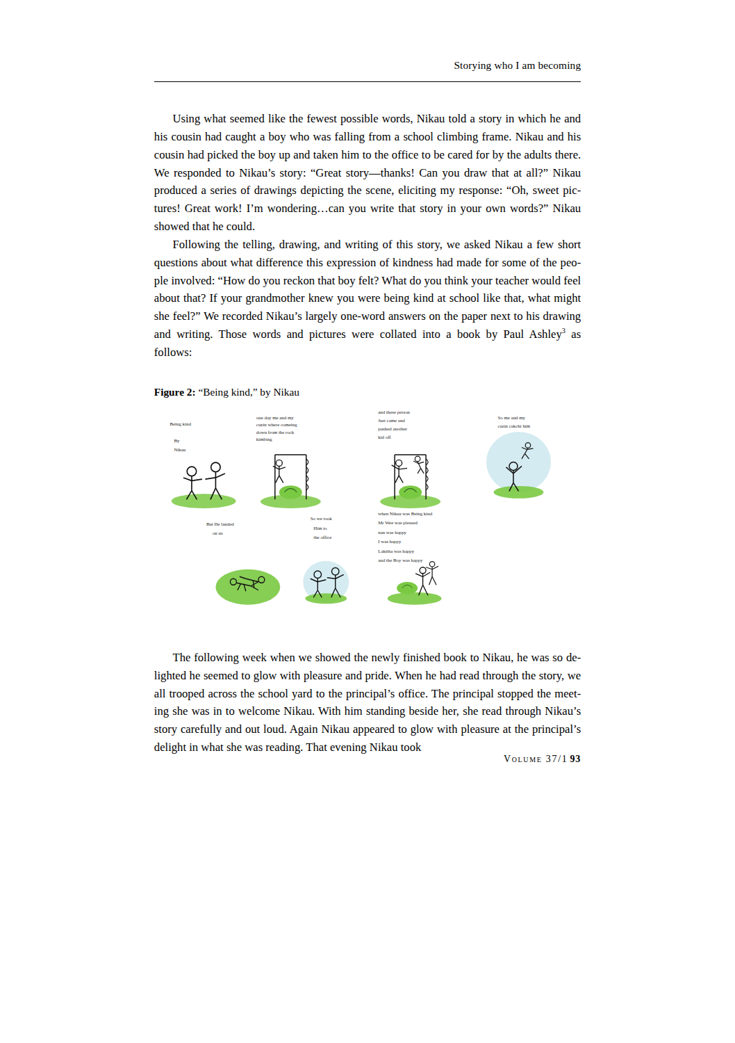Storying who I am becoming
Using what seemed like the fewest possible words, Nikau told a story in which he and his cousin had caught a boy who was falling from a school climbing frame. Nikau and his cousin had picked the boy up and taken him to the office to be cared for by the adults there. We responded to Nikau’s story: “Great story—thanks! Can you draw that at all?” Nikau produced a series of drawings depicting the scene, eliciting my response: “Oh, sweet pictures! Great work! I’m wondering…can you write that story in your own words?” Nikau showed that he could.
Following the telling, drawing, and writing of this story, we asked Nikau a few short questions about what difference this expression of kindness had made for some of the people involved: “How do you reckon that boy felt? What do you think your teacher would feel about that? If your grandmother knew you were being kind at school like that, what might she feel?” We recorded Nikau’s largely one-word answers on the paper next to his drawing and writing. Those words and pictures were collated into a book by Paul Ashley3 as follows:
Figure 2: “Being kind,” by Nikau
Being kind By Nikau one day me and my cuzin where comeing down from the rock kimbing and these person Just came and pushed another kid off So me and my cazin cakcht him But He landed on us So we took Him to the office when Nikau was Being kind Mr Wee was pleased nan was happy I was happy Lakitha was happy and the Boy was happy
The following week when we showed the newly finished book to Nikau, he was so delighted he seemed to glow with pleasure and pride. When he had read through the story, we all trooped across the school yard to the principal’s office. The principal stopped the meeting she was in to welcome Nikau. With him standing beside her, she read through Nikau’s story carefully and out loud. Again Nikau appeared to glow with pleasure at the principal’s delight in what she was reading. That evening Nikau took
Volume 37/193